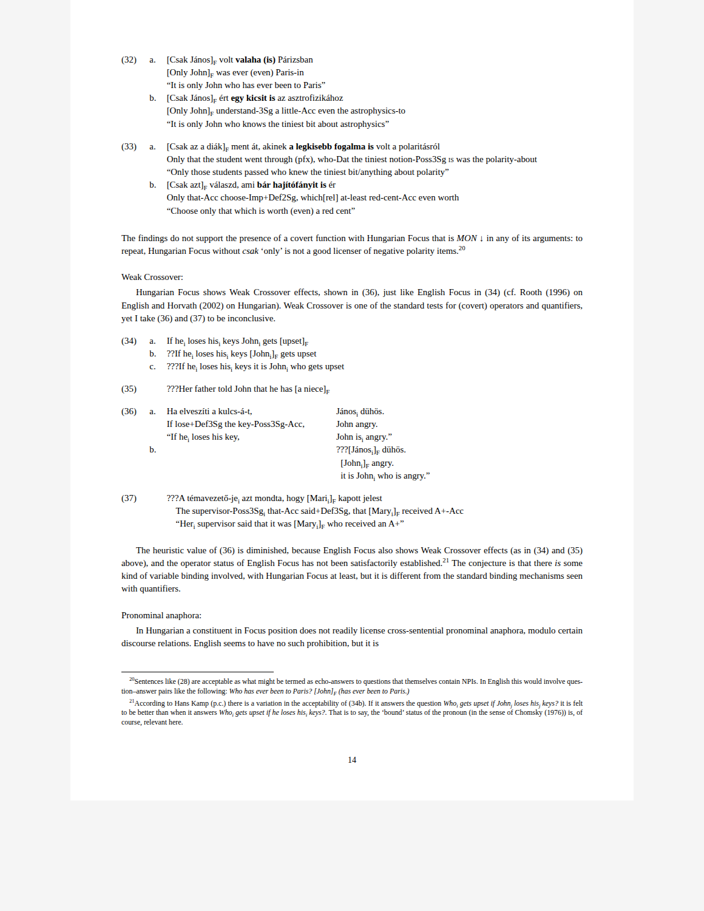(32)
a.
[Csak János]F volt valaha (is) Párizsban
[Only John]F was ever (even) Paris-in
“It is only John who has ever been to Paris”
b.
[Csak János]F ért egy kicsit is az asztrofizikához
[Only John]F understand-3Sg a little-Acc even the astrophysics-to
“It is only John who knows the tiniest bit about astrophysics”
(33)
a.
[Csak az a diák]F ment át, akinek a legkisebb fogalma is volt a polaritásról
Only that the student went through (pfx), who-Dat the tiniest notion-Poss3Sg is was the polarity-about
“Only those students passed who knew the tiniest bit/anything about polarity”
b.
[Csak azt]F válaszd, ami bár hajítófányit is ér
Only that-Acc choose-Imp+Def2Sg, which[rel] at-least red-cent-Acc even worth
“Choose only that which is worth (even) a red cent”
The findings do not support the presence of a covert function with Hungarian Focus that is MON ↓ in any of its arguments: to repeat, Hungarian Focus without csak ‘only’ is not a good licenser of negative polarity items.20
Weak Crossover:
Hungarian Focus shows Weak Crossover effects, shown in (36), just like English Focus in (34) (cf. Rooth (1996) on English and Horvath (2002) on Hungarian). Weak Crossover is one of the standard tests for (covert) operators and quantifiers, yet I take (36) and (37) to be inconclusive.
(34)
a.
If hei loses hisi keys Johni gets [upset]F
b.
??If hei loses hisi keys [Johni]F gets upset
c.
???If hei loses hisi keys it is Johni who gets upset
(35)
???Her father told John that he has [a niece]F
(36)
a.
Ha elveszíti a kulcs-á-t,
Jánosi dühös.
If lose+Def3Sg the key-Poss3Sg-Acc,
John angry.
“If hei loses his key,
John isi angry.”
b.
???[Jánosi]F dühös.
[Johni]F angry.
it is Johni who is angry.”
(37)
???A témavezető-jei azt mondta, hogy [Marii]F kapott jelest
The supervisor-Poss3Sgi that-Acc said+Def3Sg, that [Maryi]F received A+-Acc
“Heri supervisor said that it was [Maryi]F who received an A+”
The heuristic value of (36) is diminished, because English Focus also shows Weak Crossover effects (as in (34) and (35) above), and the operator status of English Focus has not been satisfactorily established.21 The conjecture is that there is some kind of variable binding involved, with Hungarian Focus at least, but it is different from the standard binding mechanisms seen with quantifiers.
Pronominal anaphora:
In Hungarian a constituent in Focus position does not readily license cross-sentential pronominal anaphora, modulo certain discourse relations. English seems to have no such prohibition, but it is
20Sentences like (28) are acceptable as what might be termed as echo-answers to questions that themselves contain NPIs. In English this would involve question–answer pairs like the following: Who has ever been to Paris? [John]F (has ever been to Paris.)
21According to Hans Kamp (p.c.) there is a variation in the acceptability of (34b). If it answers the question Whoi gets upset if Johnj loses hisj keys? it is felt to be better than when it answers Whoi gets upset if he loses hisi keys?. That is to say, the ‘bound’ status of the pronoun (in the sense of Chomsky (1976)) is, of course, relevant here.
14